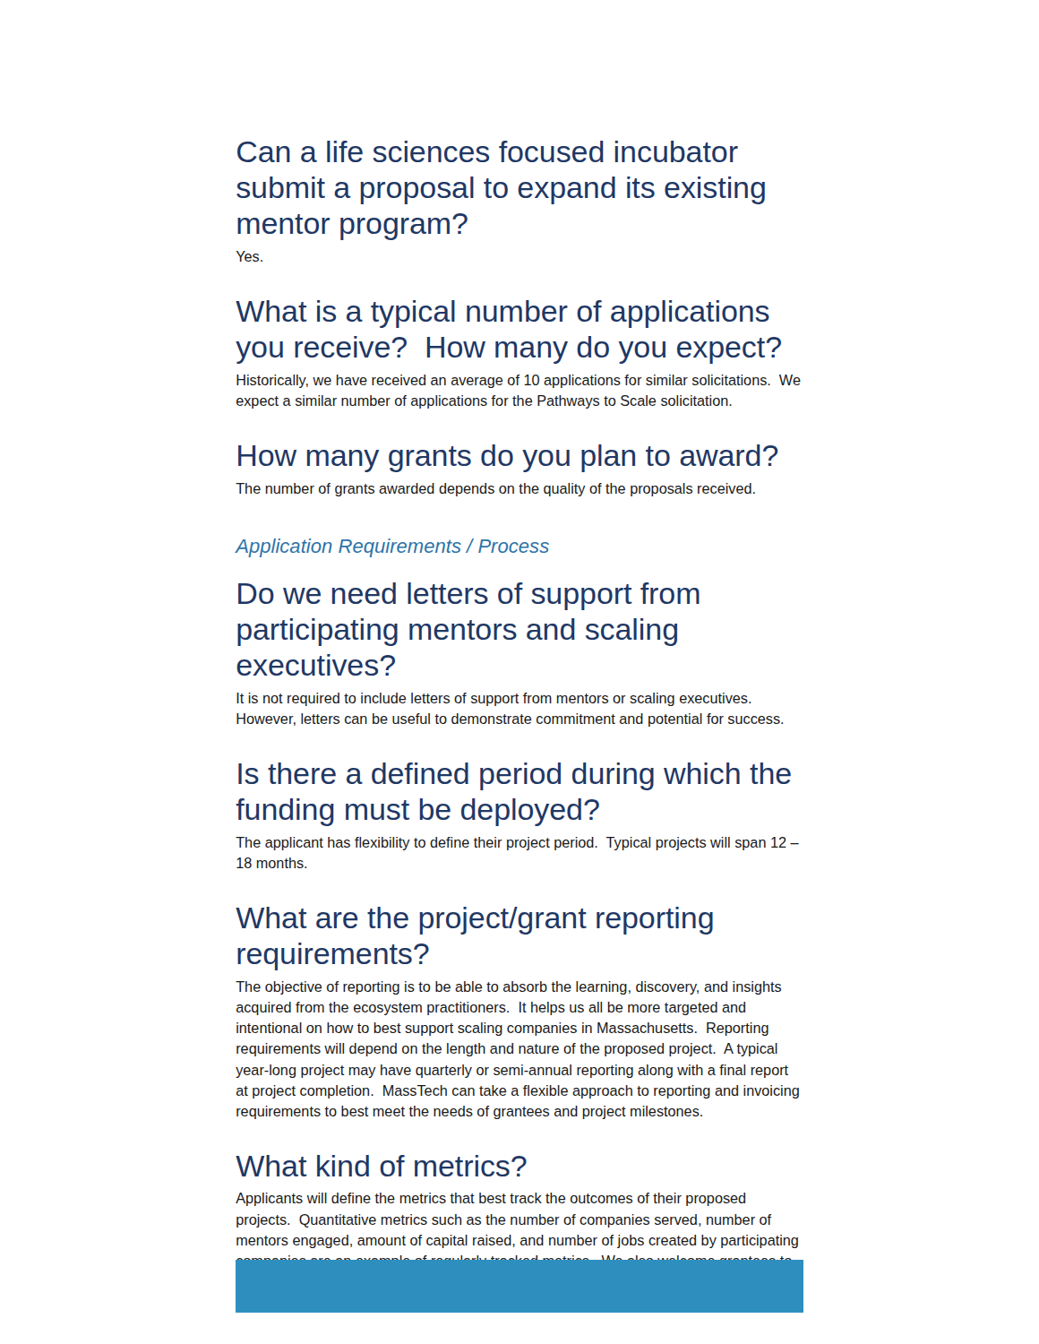Can a life sciences focused incubator submit a proposal to expand its existing mentor program?
Yes.
What is a typical number of applications you receive? How many do you expect?
Historically, we have received an average of 10 applications for similar solicitations. We expect a similar number of applications for the Pathways to Scale solicitation.
How many grants do you plan to award?
The number of grants awarded depends on the quality of the proposals received.
Application Requirements / Process
Do we need letters of support from participating mentors and scaling executives?
It is not required to include letters of support from mentors or scaling executives. However, letters can be useful to demonstrate commitment and potential for success.
Is there a defined period during which the funding must be deployed?
The applicant has flexibility to define their project period. Typical projects will span 12 – 18 months.
What are the project/grant reporting requirements?
The objective of reporting is to be able to absorb the learning, discovery, and insights acquired from the ecosystem practitioners. It helps us all be more targeted and intentional on how to best support scaling companies in Massachusetts. Reporting requirements will depend on the length and nature of the proposed project. A typical year-long project may have quarterly or semi-annual reporting along with a final report at project completion. MassTech can take a flexible approach to reporting and invoicing requirements to best meet the needs of grantees and project milestones.
What kind of metrics?
Applicants will define the metrics that best track the outcomes of their proposed projects. Quantitative metrics such as the number of companies served, number of mentors engaged, amount of capital raised, and number of jobs created by participating companies are an example of regularly tracked metrics. We also welcome grantees to share the success stories of participating companies that cannot necessarily be tracked quantitatively.